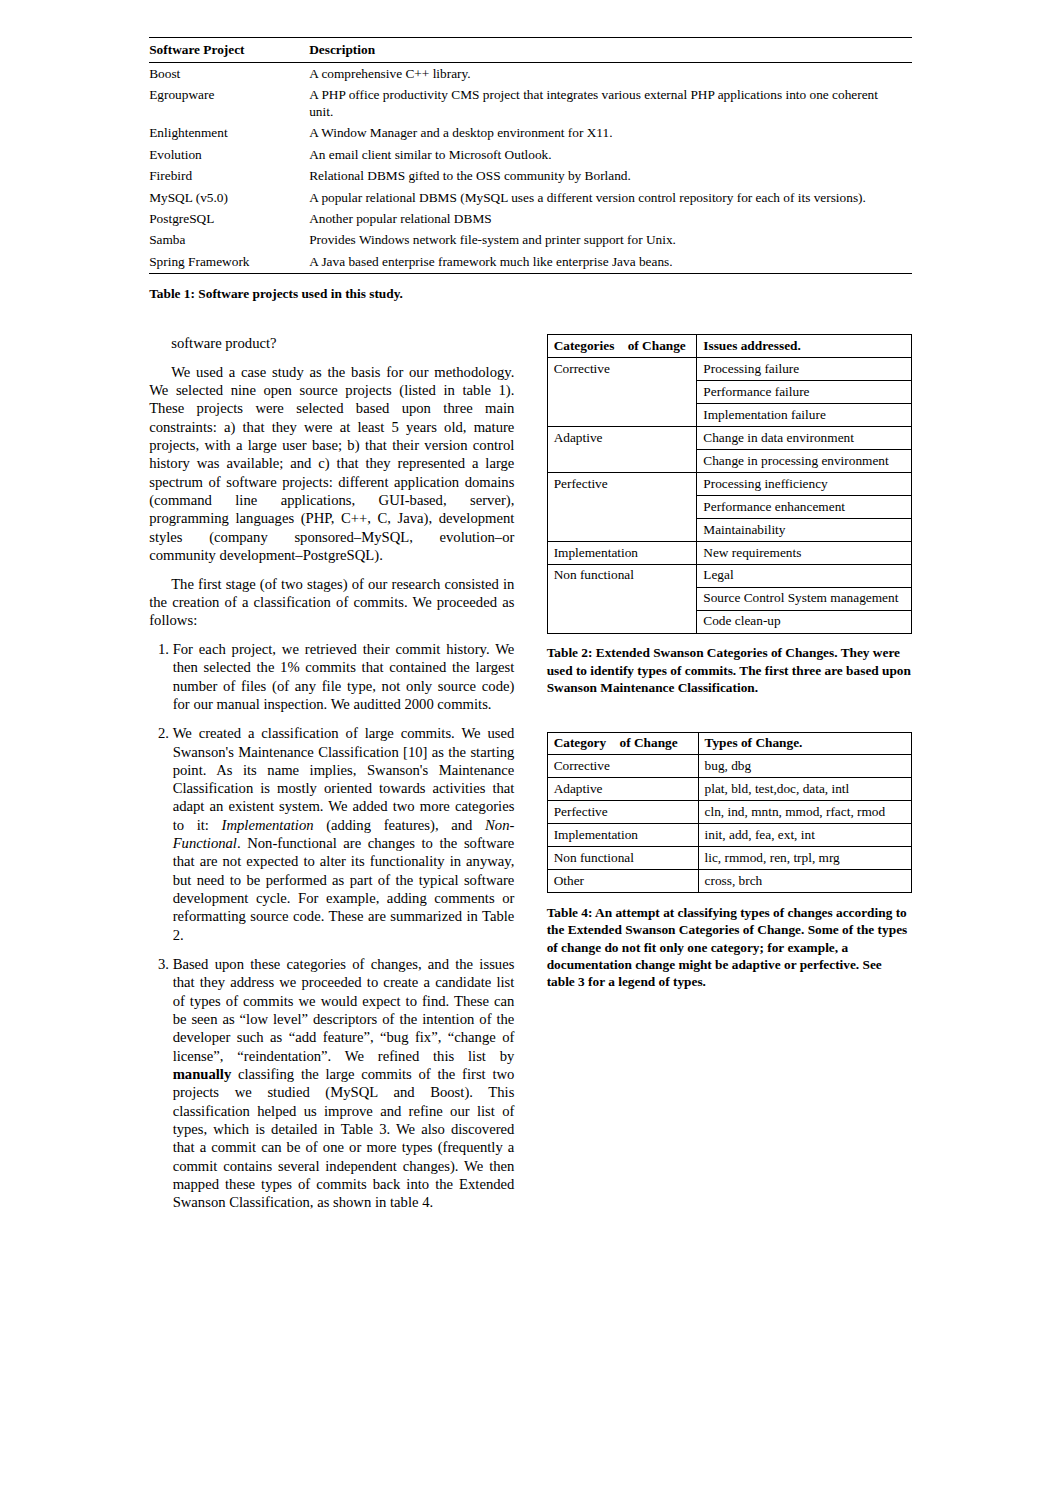Table 1: Software projects used in this study.
| Software Project | Description |
| --- | --- |
| Boost | A comprehensive C++ library. |
| Egroupware | A PHP office productivity CMS project that integrates various external PHP applications into one coherent unit. |
| Enlightenment | A Window Manager and a desktop environment for X11. |
| Evolution | An email client similar to Microsoft Outlook. |
| Firebird | Relational DBMS gifted to the OSS community by Borland. |
| MySQL (v5.0) | A popular relational DBMS (MySQL uses a different version control repository for each of its versions). |
| PostgreSQL | Another popular relational DBMS |
| Samba | Provides Windows network file-system and printer support for Unix. |
| Spring Framework | A Java based enterprise framework much like enterprise Java beans. |
software product?
We used a case study as the basis for our methodology. We selected nine open source projects (listed in table 1). These projects were selected based upon three main constraints: a) that they were at least 5 years old, mature projects, with a large user base; b) that their version control history was available; and c) that they represented a large spectrum of software projects: different application domains (command line applications, GUI-based, server), programming languages (PHP, C++, C, Java), development styles (company sponsored–MySQL, evolution–or community development–PostgreSQL).
The first stage (of two stages) of our research consisted in the creation of a classification of commits. We proceeded as follows:
For each project, we retrieved their commit history. We then selected the 1% commits that contained the largest number of files (of any file type, not only source code) for our manual inspection. We auditted 2000 commits.
We created a classification of large commits. We used Swanson's Maintenance Classification [10] as the starting point. As its name implies, Swanson's Maintenance Classification is mostly oriented towards activities that adapt an existent system. We added two more categories to it: Implementation (adding features), and Non-Functional. Non-functional are changes to the software that are not expected to alter its functionality in anyway, but need to be performed as part of the typical software development cycle. For example, adding comments or reformatting source code. These are summarized in Table 2.
Based upon these categories of changes, and the issues that they address we proceeded to create a candidate list of types of commits we would expect to find. These can be seen as “low level” descriptors of the intention of the developer such as “add feature”, “bug fix”, “change of license”, “reindentation”. We refined this list by manually classifing the large commits of the first two projects we studied (MySQL and Boost). This classification helped us improve and refine our list of types, which is detailed in Table 3. We also discovered that a commit can be of one or more types (frequently a commit contains several independent changes). We then mapped these types of commits back into the Extended Swanson Classification, as shown in table 4.
Table 2: Extended Swanson Categories of Changes. They were used to identify types of commits. The first three are based upon Swanson Maintenance Classification.
| Categories of Change | Issues addressed. |
| --- | --- |
| Corrective | Processing failure |
| Performance failure |
| Implementation failure |
| Adaptive | Change in data environment |
| Change in processing environment |
| Perfective | Processing inefficiency |
| Performance enhancement |
| Maintainability |
| Implementation | New requirements |
| Non functional | Legal |
| Source Control System management |
| Code clean-up |
Table 4: An attempt at classifying types of changes according to the Extended Swanson Categories of Change. Some of the types of change do not fit only one category; for example, a documentation change might be adaptive or perfective. See table 3 for a legend of types.
| Category of Change | Types of Change. |
| --- | --- |
| Corrective | bug, dbg |
| Adaptive | plat, bld, test,doc, data, intl |
| Perfective | cln, ind, mntn, mmod, rfact, rmod |
| Implementation | init, add, fea, ext, int |
| Non functional | lic, rmmod, ren, trpl, mrg |
| Other | cross, brch |